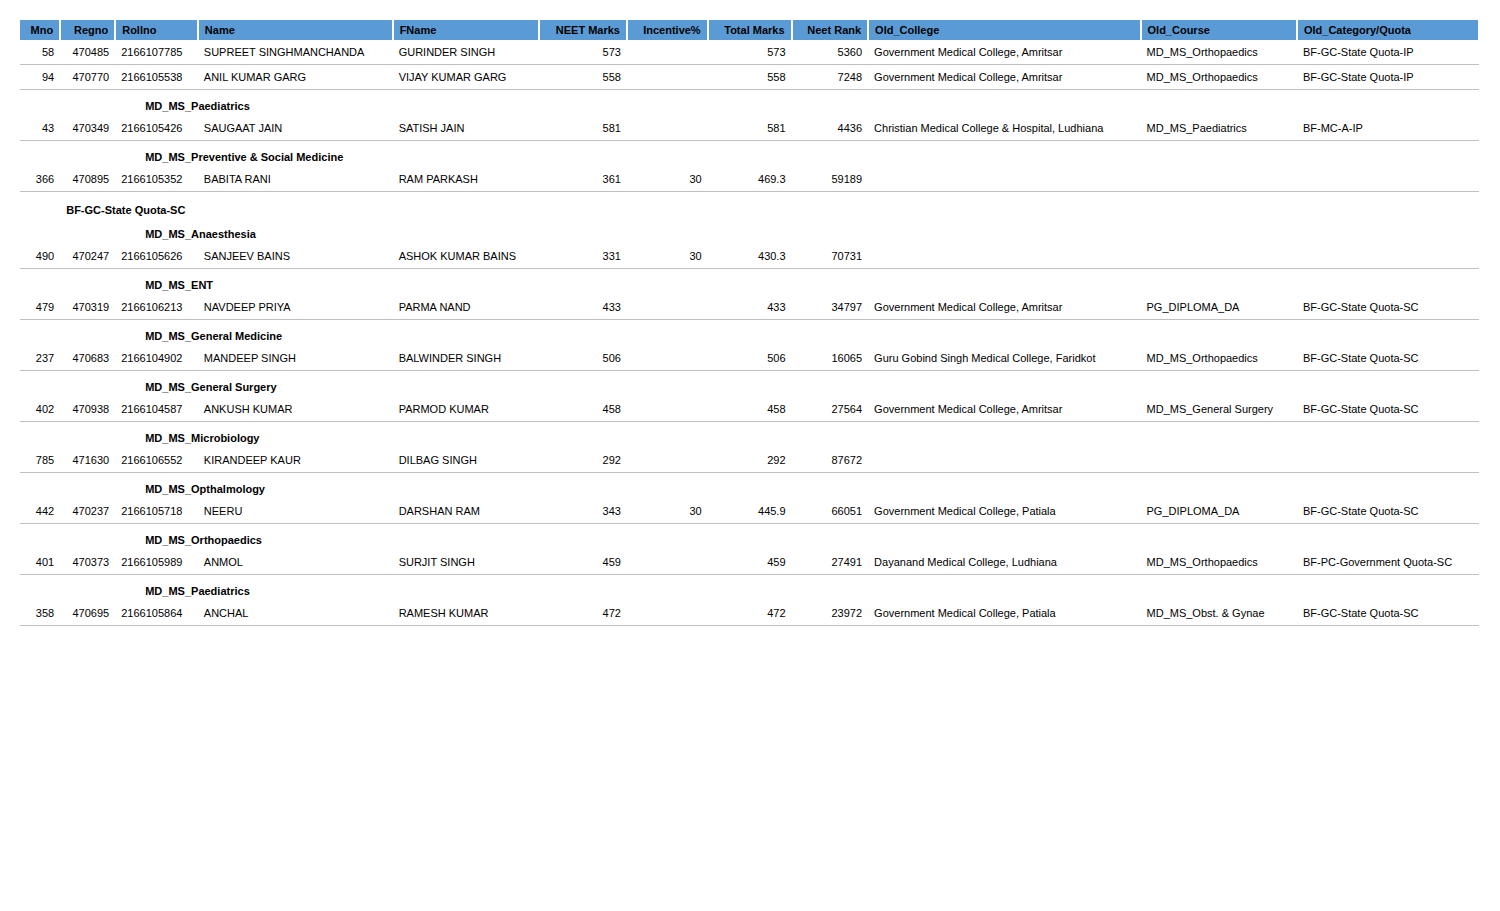| Mno | Regno | Rollno | Name | FName | NEET Marks | Incentive% | Total Marks | Neet Rank | Old_College | Old_Course | Old_Category/Quota |
| --- | --- | --- | --- | --- | --- | --- | --- | --- | --- | --- | --- |
| 58 | 470485 | 2166107785 | SUPREET SINGHMANCHANDA | GURINDER SINGH | 573 | | 573 | 5360 | Government Medical College, Amritsar | MD_MS_Orthopaedics | BF-GC-State Quota-IP |
| 94 | 470770 | 2166105538 | ANIL KUMAR GARG | VIJAY KUMAR GARG | 558 | | 558 | 7248 | Government Medical College, Amritsar | MD_MS_Orthopaedics | BF-GC-State Quota-IP |
| | | MD_MS_Paediatrics |
| 43 | 470349 | 2166105426 | SAUGAAT JAIN | SATISH JAIN | 581 | | 581 | 4436 | Christian Medical College & Hospital, Ludhiana | MD_MS_Paediatrics | BF-MC-A-IP |
| | | MD_MS_Preventive & Social Medicine |
| 366 | 470895 | 2166105352 | BABITA RANI | RAM PARKASH | 361 | 30 | 469.3 | 59189 | | | |
| | BF-GC-State Quota-SC |
| | | MD_MS_Anaesthesia |
| 490 | 470247 | 2166105626 | SANJEEV BAINS | ASHOK KUMAR BAINS | 331 | 30 | 430.3 | 70731 | | | |
| | | MD_MS_ENT |
| 479 | 470319 | 2166106213 | NAVDEEP PRIYA | PARMA NAND | 433 | | 433 | 34797 | Government Medical College, Amritsar | PG_DIPLOMA_DA | BF-GC-State Quota-SC |
| | | MD_MS_General Medicine |
| 237 | 470683 | 2166104902 | MANDEEP SINGH | BALWINDER SINGH | 506 | | 506 | 16065 | Guru Gobind Singh Medical College, Faridkot | MD_MS_Orthopaedics | BF-GC-State Quota-SC |
| | | MD_MS_General Surgery |
| 402 | 470938 | 2166104587 | ANKUSH KUMAR | PARMOD KUMAR | 458 | | 458 | 27564 | Government Medical College, Amritsar | MD_MS_General Surgery | BF-GC-State Quota-SC |
| | | MD_MS_Microbiology |
| 785 | 471630 | 2166106552 | KIRANDEEP KAUR | DILBAG SINGH | 292 | | 292 | 87672 | | | |
| | | MD_MS_Opthalmology |
| 442 | 470237 | 2166105718 | NEERU | DARSHAN RAM | 343 | 30 | 445.9 | 66051 | Government Medical College, Patiala | PG_DIPLOMA_DA | BF-GC-State Quota-SC |
| | | MD_MS_Orthopaedics |
| 401 | 470373 | 2166105989 | ANMOL | SURJIT SINGH | 459 | | 459 | 27491 | Dayanand Medical College, Ludhiana | MD_MS_Orthopaedics | BF-PC-Government Quota-SC |
| | | MD_MS_Paediatrics |
| 358 | 470695 | 2166105864 | ANCHAL | RAMESH KUMAR | 472 | | 472 | 23972 | Government Medical College, Patiala | MD_MS_Obst. & Gynae | BF-GC-State Quota-SC |